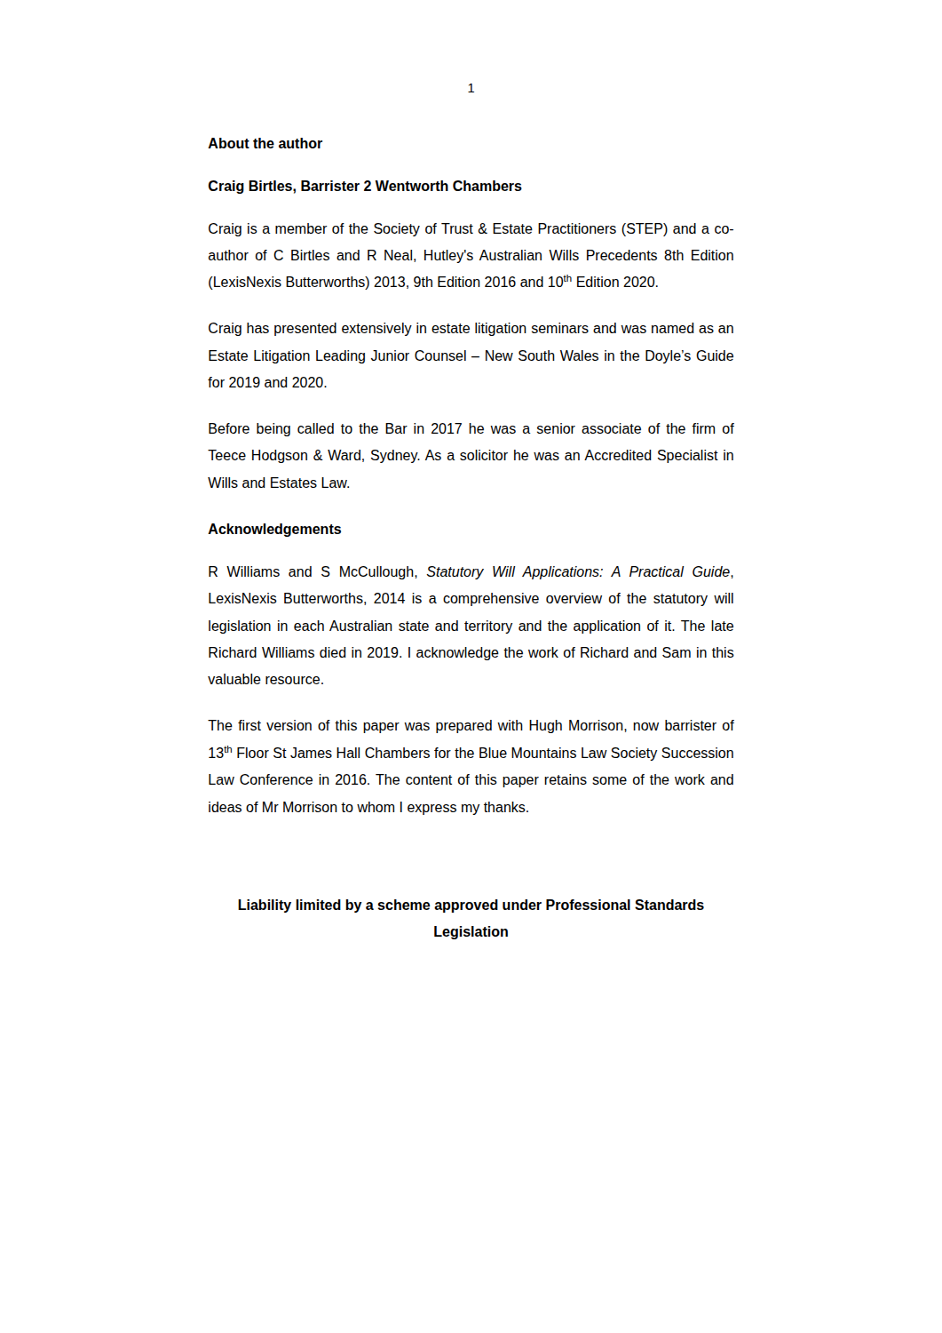1
About the author
Craig Birtles, Barrister 2 Wentworth Chambers
Craig is a member of the Society of Trust & Estate Practitioners (STEP) and a co-author of C Birtles and R Neal, Hutley's Australian Wills Precedents 8th Edition (LexisNexis Butterworths) 2013, 9th Edition 2016 and 10th Edition 2020.
Craig has presented extensively in estate litigation seminars and was named as an Estate Litigation Leading Junior Counsel – New South Wales in the Doyle’s Guide for 2019 and 2020.
Before being called to the Bar in 2017 he was a senior associate of the firm of Teece Hodgson & Ward, Sydney. As a solicitor he was an Accredited Specialist in Wills and Estates Law.
Acknowledgements
R Williams and S McCullough, Statutory Will Applications: A Practical Guide, LexisNexis Butterworths, 2014 is a comprehensive overview of the statutory will legislation in each Australian state and territory and the application of it. The late Richard Williams died in 2019. I acknowledge the work of Richard and Sam in this valuable resource.
The first version of this paper was prepared with Hugh Morrison, now barrister of 13th Floor St James Hall Chambers for the Blue Mountains Law Society Succession Law Conference in 2016. The content of this paper retains some of the work and ideas of Mr Morrison to whom I express my thanks.
Liability limited by a scheme approved under Professional Standards Legislation